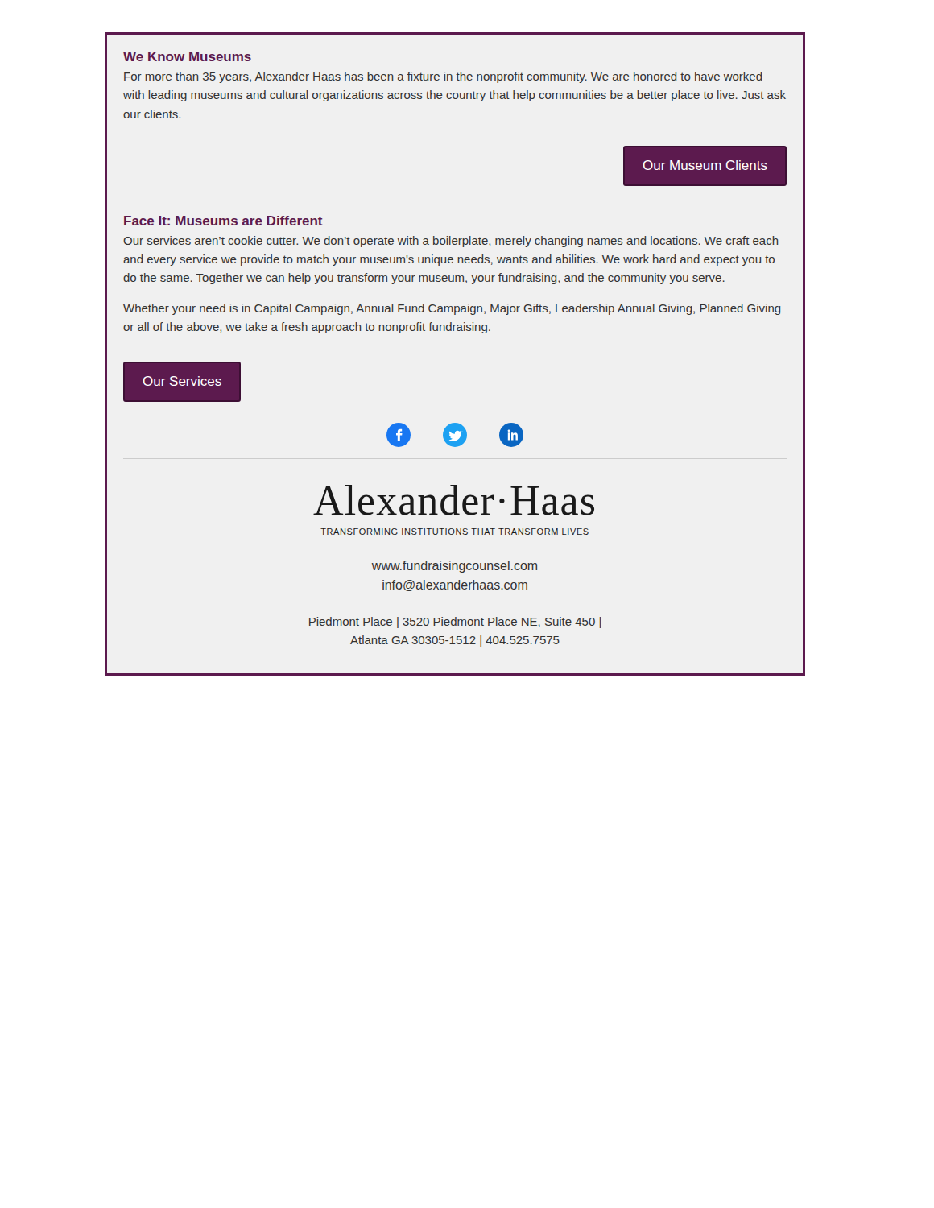We Know Museums
For more than 35 years, Alexander Haas has been a fixture in the nonprofit community. We are honored to have worked with leading museums and cultural organizations across the country that help communities be a better place to live. Just ask our clients.
Our Museum Clients
Face It: Museums are Different
Our services aren’t cookie cutter. We don’t operate with a boilerplate, merely changing names and locations. We craft each and every service we provide to match your museum's unique needs, wants and abilities. We work hard and expect you to do the same. Together we can help you transform your museum, your fundraising, and the community you serve.
Whether your need is in Capital Campaign, Annual Fund Campaign, Major Gifts, Leadership Annual Giving, Planned Giving or all of the above, we take a fresh approach to nonprofit fundraising.
Our Services
Alexander·Haas
TRANSFORMING INSTITUTIONS THAT TRANSFORM LIVES
www.fundraisingcounsel.com info@alexanderhaas.com
Piedmont Place | 3520 Piedmont Place NE, Suite 450 |
Atlanta GA 30305-1512 | 404.525.7575